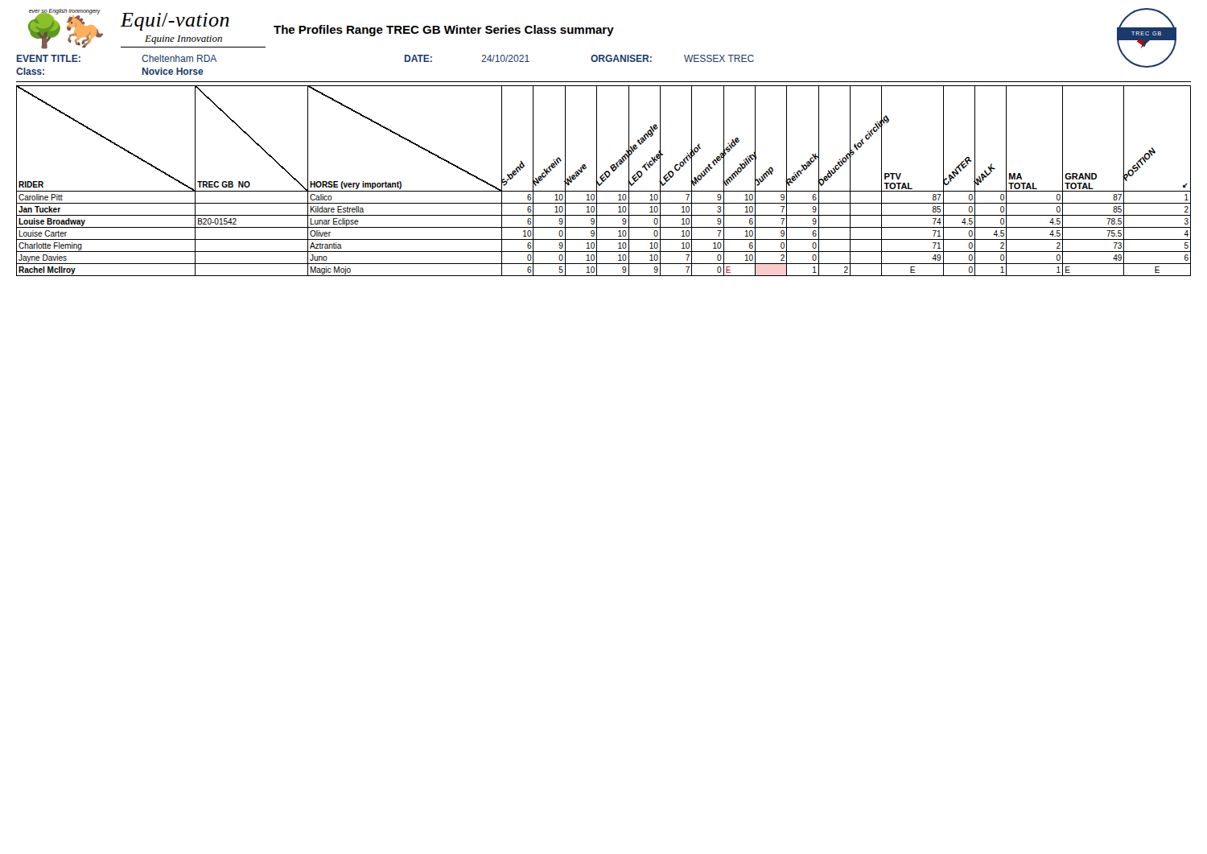ever so English ironmongery
🌳🐎
Equi/-vation
Equine Innovation
The Profiles Range TREC GB Winter Series Class summary
TREC GB
| EVENT TITLE: | Cheltenham RDA | DATE: | 24/10/2021 | ORGANISER: | WESSEX TREC |
| Class: | Novice Horse | | | | |
| RIDER | TREC GB NO | HORSE (very important) | S-bend | Neckrein | Weave | LED Bramble tangle | LED Ticket | LED Corridor | Mount nearside | Immobility | Jump | Rein-back | Deductions for circling | | PTV TOTAL | CANTER | WALK | MA TOTAL | GRAND TOTAL | POSITION ↙ |
| --- | --- | --- | --- | --- | --- | --- | --- | --- | --- | --- | --- | --- | --- | --- | --- | --- | --- | --- | --- | --- |
| Caroline Pitt | | Calico | 6 | 10 | 10 | 10 | 10 | 7 | 9 | 10 | 9 | 6 | | | 87 | 0 | 0 | 0 | 87 | 1 |
| Jan Tucker | | Kildare Estrella | 6 | 10 | 10 | 10 | 10 | 10 | 3 | 10 | 7 | 9 | | | 85 | 0 | 0 | 0 | 85 | 2 |
| Louise Broadway | B20-01542 | Lunar Eclipse | 6 | 9 | 9 | 9 | 0 | 10 | 9 | 6 | 7 | 9 | | | 74 | 4.5 | 0 | 4.5 | 78.5 | 3 |
| Louise Carter | | Oliver | 10 | 0 | 9 | 10 | 0 | 10 | 7 | 10 | 9 | 6 | | | 71 | 0 | 4.5 | 4.5 | 75.5 | 4 |
| Charlotte Fleming | | Aztrantia | 6 | 9 | 10 | 10 | 10 | 10 | 10 | 6 | 0 | 0 | | | 71 | 0 | 2 | 2 | 73 | 5 |
| Jayne Davies | | Juno | 0 | 0 | 10 | 10 | 10 | 7 | 0 | 10 | 2 | 0 | | | 49 | 0 | 0 | 0 | 49 | 6 |
| Rachel McIlroy | | Magic Mojo | 6 | 5 | 10 | 9 | 9 | 7 | 0 | E | | 1 | 2 | | E | 0 | 1 | 1 | E | E |